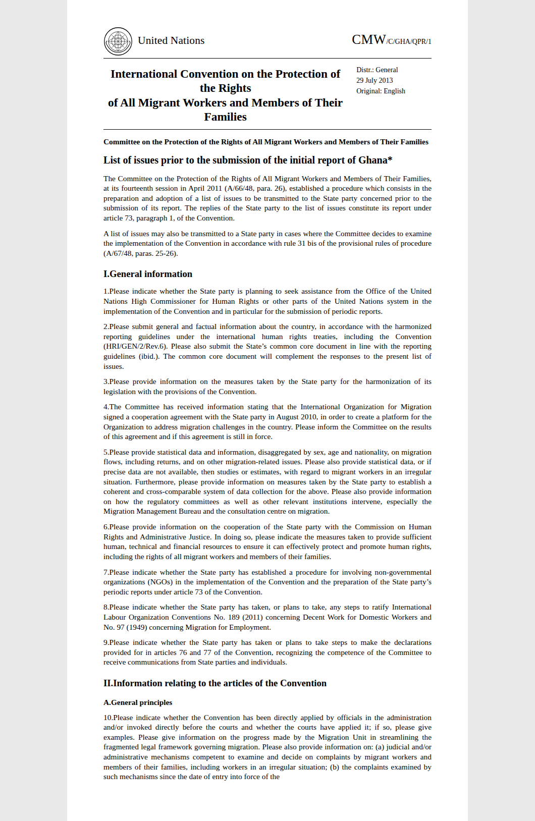United Nations
CMW/C/GHA/QPR/1
International Convention on the Protection of the Rights
of All Migrant Workers and Members of Their Families
Distr.: General
29 July 2013
Original: English
Committee on the Protection of the Rights of All Migrant Workers and Members of Their Families
List of issues prior to the submission of the initial report of Ghana*
The Committee on the Protection of the Rights of All Migrant Workers and Members of Their Families, at its fourteenth session in April 2011 (A/66/48, para. 26), established a procedure which consists in the preparation and adoption of a list of issues to be transmitted to the State party concerned prior to the submission of its report. The replies of the State party to the list of issues constitute its report under article 73, paragraph 1, of the Convention.
A list of issues may also be transmitted to a State party in cases where the Committee decides to examine the implementation of the Convention in accordance with rule 31 bis of the provisional rules of procedure (A/67/48, paras. 25-26).
I.General information
1.Please indicate whether the State party is planning to seek assistance from the Office of the United Nations High Commissioner for Human Rights or other parts of the United Nations system in the implementation of the Convention and in particular for the submission of periodic reports.
2.Please submit general and factual information about the country, in accordance with the harmonized reporting guidelines under the international human rights treaties, including the Convention (HRI/GEN/2/Rev.6). Please also submit the State’s common core document in line with the reporting guidelines (ibid.). The common core document will complement the responses to the present list of issues.
3.Please provide information on the measures taken by the State party for the harmonization of its legislation with the provisions of the Convention.
4.The Committee has received information stating that the International Organization for Migration signed a cooperation agreement with the State party in August 2010, in order to create a platform for the Organization to address migration challenges in the country. Please inform the Committee on the results of this agreement and if this agreement is still in force.
5.Please provide statistical data and information, disaggregated by sex, age and nationality, on migration flows, including returns, and on other migration-related issues. Please also provide statistical data, or if precise data are not available, then studies or estimates, with regard to migrant workers in an irregular situation. Furthermore, please provide information on measures taken by the State party to establish a coherent and cross-comparable system of data collection for the above. Please also provide information on how the regulatory committees as well as other relevant institutions intervene, especially the Migration Management Bureau and the consultation centre on migration.
6.Please provide information on the cooperation of the State party with the Commission on Human Rights and Administrative Justice. In doing so, please indicate the measures taken to provide sufficient human, technical and financial resources to ensure it can effectively protect and promote human rights, including the rights of all migrant workers and members of their families.
7.Please indicate whether the State party has established a procedure for involving non-governmental organizations (NGOs) in the implementation of the Convention and the preparation of the State party’s periodic reports under article 73 of the Convention.
8.Please indicate whether the State party has taken, or plans to take, any steps to ratify International Labour Organization Conventions No. 189 (2011) concerning Decent Work for Domestic Workers and No. 97 (1949) concerning Migration for Employment.
9.Please indicate whether the State party has taken or plans to take steps to make the declarations provided for in articles 76 and 77 of the Convention, recognizing the competence of the Committee to receive communications from State parties and individuals.
II.Information relating to the articles of the Convention
A.General principles
10.Please indicate whether the Convention has been directly applied by officials in the administration and/or invoked directly before the courts and whether the courts have applied it; if so, please give examples. Please give information on the progress made by the Migration Unit in streamlining the fragmented legal framework governing migration. Please also provide information on: (a) judicial and/or administrative mechanisms competent to examine and decide on complaints by migrant workers and members of their families, including workers in an irregular situation; (b) the complaints examined by such mechanisms since the date of entry into force of the